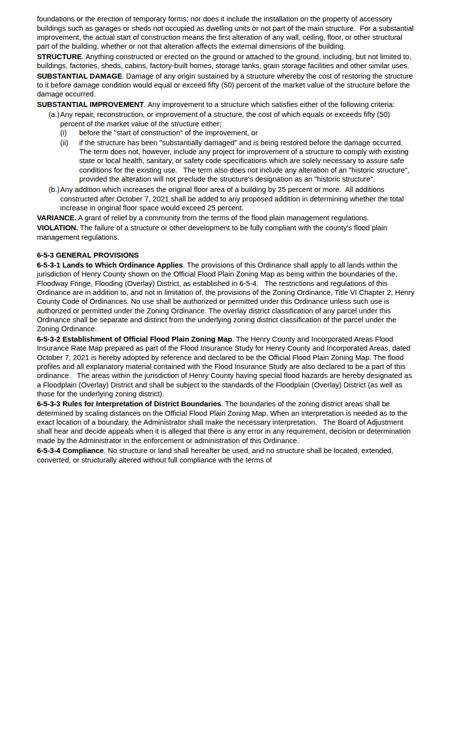foundations or the erection of temporary forms; nor does it include the installation on the property of accessory buildings such as garages or sheds not occupied as dwelling units or not part of the main structure. For a substantial improvement, the actual start of construction means the first alteration of any wall, ceiling, floor, or other structural part of the building, whether or not that alteration affects the external dimensions of the building.
STRUCTURE. Anything constructed or erected on the ground or attached to the ground, including, but not limited to, buildings, factories, sheds, cabins, factory-built homes, storage tanks, grain storage facilities and other similar uses.
SUBSTANTIAL DAMAGE. Damage of any origin sustained by a structure whereby the cost of restoring the structure to it before damage condition would equal or exceed fifty (50) percent of the market value of the structure before the damage occurred.
SUBSTANTIAL IMPROVEMENT. Any improvement to a structure which satisfies either of the following criteria:
(a.) Any repair, reconstruction, or improvement of a structure, the cost of which equals or exceeds fifty (50) percent of the market value of the structure either;
(i) before the "start of construction" of the improvement, or
(ii) if the structure has been "substantially damaged" and is being restored before the damage occurred. The term does not, however, include any project for improvement of a structure to comply with existing state or local health, sanitary, or safety code specifications which are solely necessary to assure safe conditions for the existing use. The term also does not include any alteration of an "historic structure", provided the alteration will not preclude the structure's designation as an "historic structure".
(b.) Any addition which increases the original floor area of a building by 25 percent or more. All additions constructed after October 7, 2021 shall be added to any proposed addition in determining whether the total increase in original floor space would exceed 25 percent.
VARIANCE. A grant of relief by a community from the terms of the flood plain management regulations.
VIOLATION. The failure of a structure or other development to be fully compliant with the county's flood plain management regulations.
6-5-3 GENERAL PROVISIONS
6-5-3-1 Lands to Which Ordinance Applies. The provisions of this Ordinance shall apply to all lands within the jurisdiction of Henry County shown on the Official Flood Plain Zoning Map as being within the boundaries of the, Floodway Fringe, Flooding (Overlay) District, as established in 6-5-4. The restrictions and regulations of this Ordinance are in addition to, and not in limitation of, the provisions of the Zoning Ordinance, Title VI Chapter 2, Henry County Code of Ordinances. No use shall be authorized or permitted under this Ordinance unless such use is authorized or permitted under the Zoning Ordinance. The overlay district classification of any parcel under this Ordinance shall be separate and distinct from the underlying zoning district classification of the parcel under the Zoning Ordinance.
6-5-3-2 Establishment of Official Flood Plain Zoning Map. The Henry County and Incorporated Areas Flood Insurance Rate Map prepared as part of the Flood Insurance Study for Henry County and Incorporated Areas, dated October 7, 2021 is hereby adopted by reference and declared to be the Official Flood Plain Zoning Map. The flood profiles and all explanatory material contained with the Flood Insurance Study are also declared to be a part of this ordinance. The areas within the jurisdiction of Henry County having special flood hazards are hereby designated as a Floodplain (Overlay) District and shall be subject to the standards of the Floodplain (Overlay) District (as well as those for the underlying zoning district).
6-5-3-3 Rules for Interpretation of District Boundaries. The boundaries of the zoning district areas shall be determined by scaling distances on the Official Flood Plain Zoning Map. When an interpretation is needed as to the exact location of a boundary, the Administrator shall make the necessary interpretation. The Board of Adjustment shall hear and decide appeals when it is alleged that there is any error in any requirement, decision or determination made by the Administrator in the enforcement or administration of this Ordinance.
6-5-3-4 Compliance. No structure or land shall hereafter be used, and no structure shall be located, extended, converted, or structurally altered without full compliance with the terms of